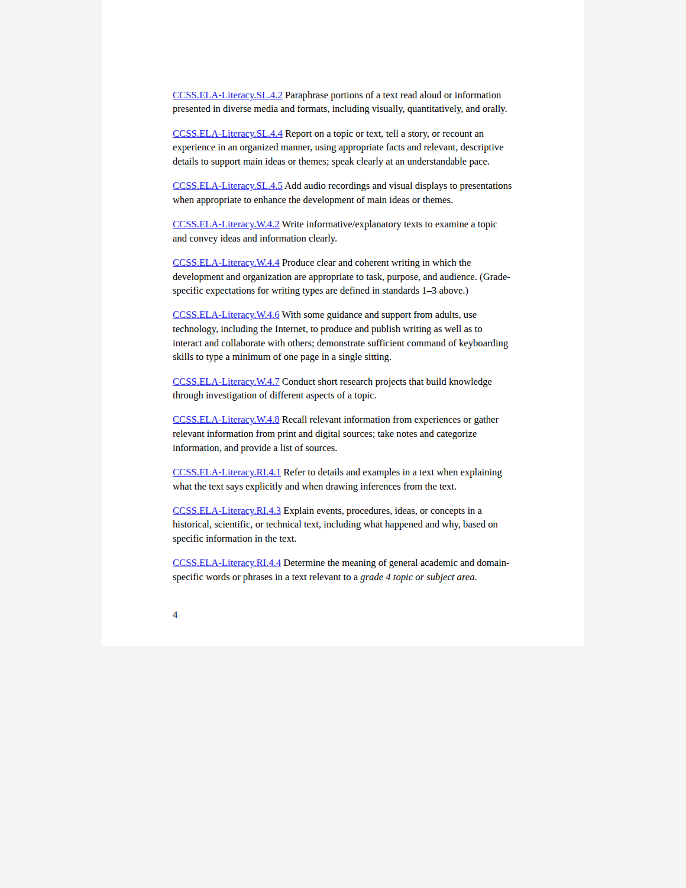CCSS.ELA-Literacy.SL.4.2 Paraphrase portions of a text read aloud or information presented in diverse media and formats, including visually, quantitatively, and orally.
CCSS.ELA-Literacy.SL.4.4 Report on a topic or text, tell a story, or recount an experience in an organized manner, using appropriate facts and relevant, descriptive details to support main ideas or themes; speak clearly at an understandable pace.
CCSS.ELA-Literacy.SL.4.5 Add audio recordings and visual displays to presentations when appropriate to enhance the development of main ideas or themes.
CCSS.ELA-Literacy.W.4.2 Write informative/explanatory texts to examine a topic and convey ideas and information clearly.
CCSS.ELA-Literacy.W.4.4 Produce clear and coherent writing in which the development and organization are appropriate to task, purpose, and audience. (Grade-specific expectations for writing types are defined in standards 1–3 above.)
CCSS.ELA-Literacy.W.4.6 With some guidance and support from adults, use technology, including the Internet, to produce and publish writing as well as to interact and collaborate with others; demonstrate sufficient command of keyboarding skills to type a minimum of one page in a single sitting.
CCSS.ELA-Literacy.W.4.7 Conduct short research projects that build knowledge through investigation of different aspects of a topic.
CCSS.ELA-Literacy.W.4.8 Recall relevant information from experiences or gather relevant information from print and digital sources; take notes and categorize information, and provide a list of sources.
CCSS.ELA-Literacy.RI.4.1 Refer to details and examples in a text when explaining what the text says explicitly and when drawing inferences from the text.
CCSS.ELA-Literacy.RI.4.3 Explain events, procedures, ideas, or concepts in a historical, scientific, or technical text, including what happened and why, based on specific information in the text.
CCSS.ELA-Literacy.RI.4.4 Determine the meaning of general academic and domain-specific words or phrases in a text relevant to a grade 4 topic or subject area.
4